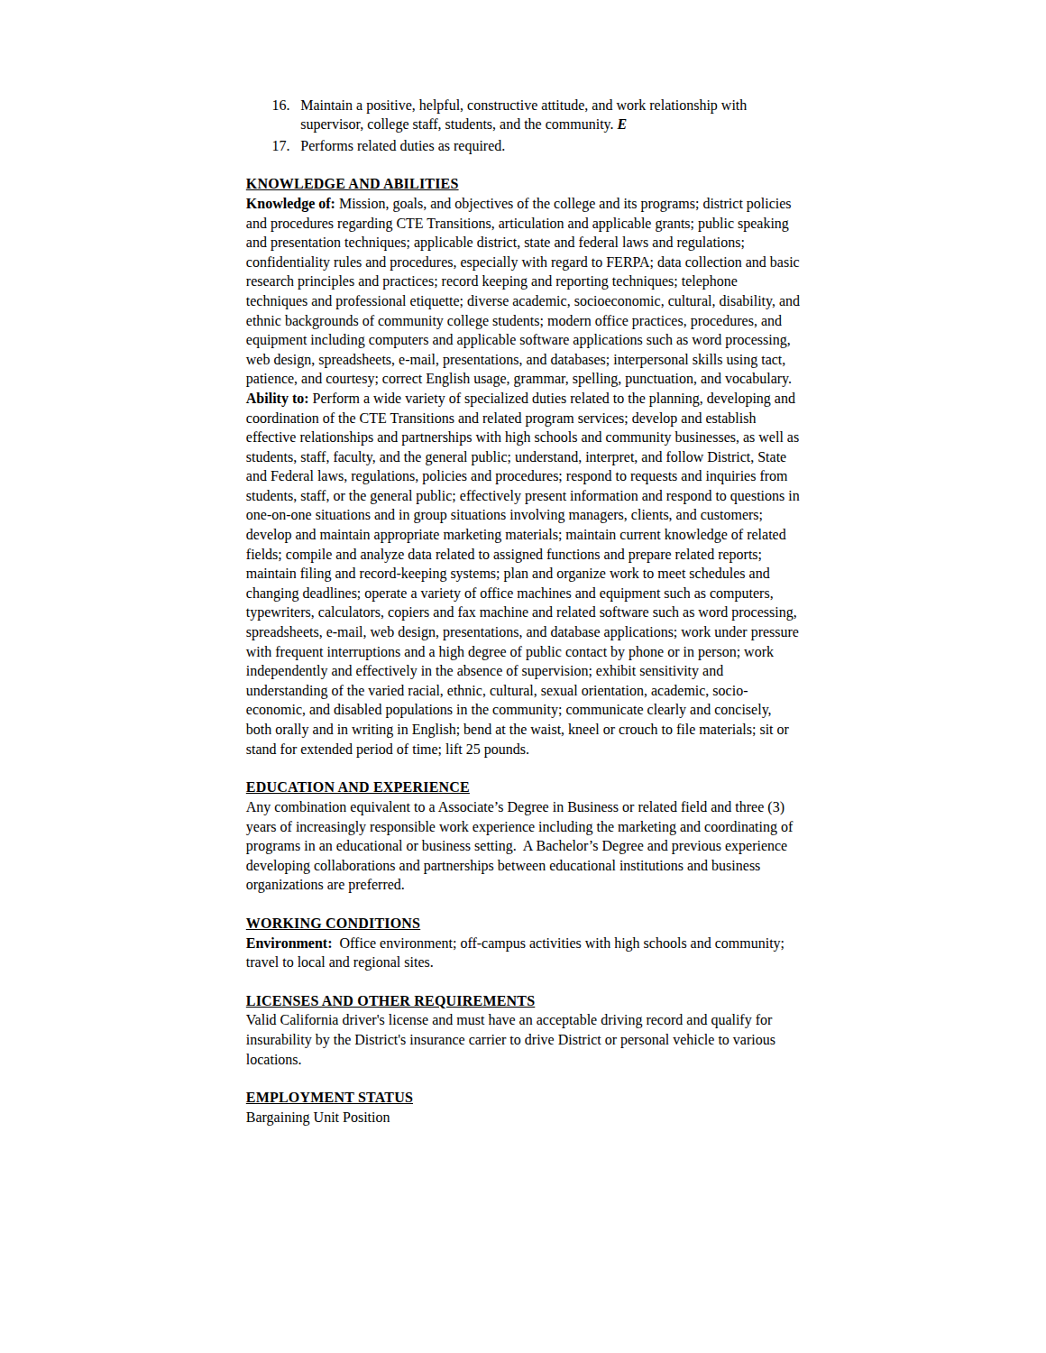Maintain a positive, helpful, constructive attitude, and work relationship with supervisor, college staff, students, and the community. E
Performs related duties as required.
KNOWLEDGE AND ABILITIES
Knowledge of: Mission, goals, and objectives of the college and its programs; district policies and procedures regarding CTE Transitions, articulation and applicable grants; public speaking and presentation techniques; applicable district, state and federal laws and regulations; confidentiality rules and procedures, especially with regard to FERPA; data collection and basic research principles and practices; record keeping and reporting techniques; telephone techniques and professional etiquette; diverse academic, socioeconomic, cultural, disability, and ethnic backgrounds of community college students; modern office practices, procedures, and equipment including computers and applicable software applications such as word processing, web design, spreadsheets, e-mail, presentations, and databases; interpersonal skills using tact, patience, and courtesy; correct English usage, grammar, spelling, punctuation, and vocabulary.
Ability to: Perform a wide variety of specialized duties related to the planning, developing and coordination of the CTE Transitions and related program services; develop and establish effective relationships and partnerships with high schools and community businesses, as well as students, staff, faculty, and the general public; understand, interpret, and follow District, State and Federal laws, regulations, policies and procedures; respond to requests and inquiries from students, staff, or the general public; effectively present information and respond to questions in one-on-one situations and in group situations involving managers, clients, and customers; develop and maintain appropriate marketing materials; maintain current knowledge of related fields; compile and analyze data related to assigned functions and prepare related reports; maintain filing and record-keeping systems; plan and organize work to meet schedules and changing deadlines; operate a variety of office machines and equipment such as computers, typewriters, calculators, copiers and fax machine and related software such as word processing, spreadsheets, e-mail, web design, presentations, and database applications; work under pressure with frequent interruptions and a high degree of public contact by phone or in person; work independently and effectively in the absence of supervision; exhibit sensitivity and understanding of the varied racial, ethnic, cultural, sexual orientation, academic, socio-economic, and disabled populations in the community; communicate clearly and concisely, both orally and in writing in English; bend at the waist, kneel or crouch to file materials; sit or stand for extended period of time; lift 25 pounds.
EDUCATION AND EXPERIENCE
Any combination equivalent to a Associate’s Degree in Business or related field and three (3) years of increasingly responsible work experience including the marketing and coordinating of programs in an educational or business setting. A Bachelor’s Degree and previous experience developing collaborations and partnerships between educational institutions and business organizations are preferred.
WORKING CONDITIONS
Environment: Office environment; off-campus activities with high schools and community; travel to local and regional sites.
LICENSES AND OTHER REQUIREMENTS
Valid California driver's license and must have an acceptable driving record and qualify for insurability by the District's insurance carrier to drive District or personal vehicle to various locations.
EMPLOYMENT STATUS
Bargaining Unit Position